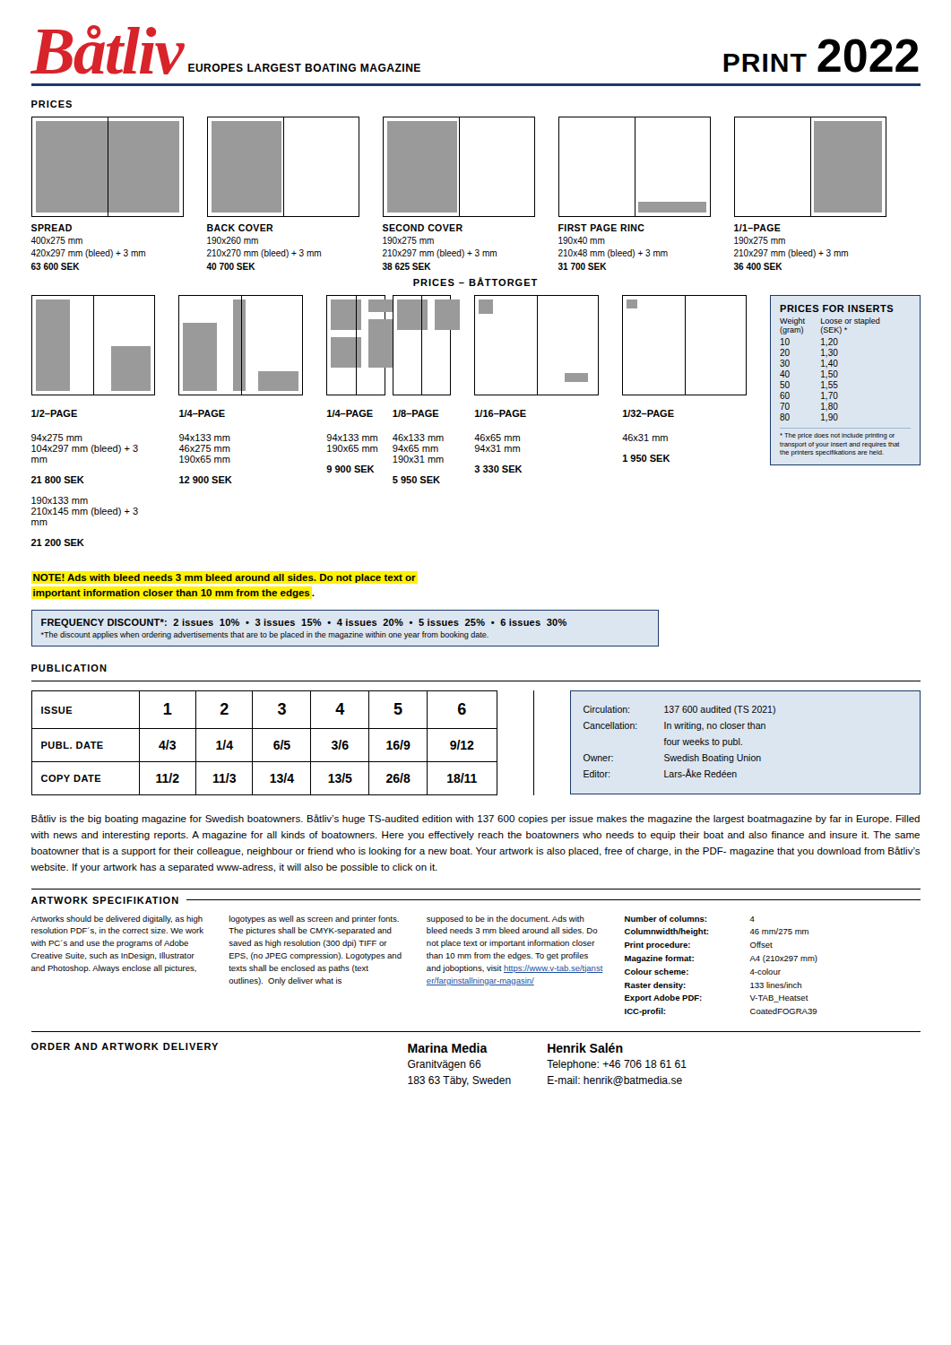Båtliv
EUROPES LARGEST BOATING MAGAZINE
PRINT 2022
PRICES
SPREAD
400x275 mm
420x297 mm (bleed) + 3 mm
63 600 SEK
BACK COVER
190x260 mm
210x270 mm (bleed) + 3 mm
40 700 SEK
SECOND COVER
190x275 mm
210x297 mm (bleed) + 3 mm
38 625 SEK
FIRST PAGE RINC
190x40 mm
210x48 mm (bleed) + 3 mm
31 700 SEK
1/1–PAGE
190x275 mm
210x297 mm (bleed) + 3 mm
36 400 SEK
PRICES – BÅTTORGET
1/2–PAGE
94x275 mm
104x297 mm (bleed) + 3 mm
21 800 SEK
190x133 mm
210x145 mm (bleed) + 3 mm
21 200 SEK
1/4–PAGE
94x133 mm
46x275 mm
190x65 mm
12 900 SEK
1/4–PAGE
94x133 mm
190x65 mm
9 900 SEK
1/8–PAGE
46x133 mm
94x65 mm
190x31 mm
5 950 SEK
1/16–PAGE
46x65 mm
94x31 mm
3 330 SEK
1/32–PAGE
46x31 mm
1 950 SEK
PRICES FOR INSERTS
| Weight (gram) | Loose or stapled (SEK) * |
| 10 | 1,20 |
| 20 | 1,30 |
| 30 | 1,40 |
| 40 | 1,50 |
| 50 | 1,55 |
| 60 | 1,70 |
| 70 | 1,80 |
| 80 | 1,90 |
* The price does not include printing or transport of your insert and requires that the printers specifikations are held.
NOTE! Ads with bleed needs 3 mm bleed around all sides. Do not place text or
important information closer than 10 mm from the edges.
FREQUENCY DISCOUNT*: 2 issues 10% • 3 issues 15% • 4 issues 20% • 5 issues 25% • 6 issues 30%
*The discount applies when ordering advertisements that are to be placed in the magazine within one year from booking date.
PUBLICATION
| ISSUE | 1 | 2 | 3 | 4 | 5 | 6 |
| --- | --- | --- | --- | --- | --- | --- |
| PUBL. DATE | 4/3 | 1/4 | 6/5 | 3/6 | 16/9 | 9/12 |
| COPY DATE | 11/2 | 11/3 | 13/4 | 13/5 | 26/8 | 18/11 |
Circulation: 137 600 audited (TS 2021)
Cancellation: In writing, no closer than
four weeks to publ.
Owner: Swedish Boating Union
Editor: Lars-Åke Redéen
Båtliv is the big boating magazine for Swedish boatowners. Båtliv’s huge TS-audited edition with 137 600 copies per issue makes the magazine the largest boatmagazine by far in Europe. Filled with news and interesting reports. A magazine for all kinds of boatowners. Here you effectively reach the boatowners who needs to equip their boat and also finance and insure it. The same boatowner that is a support for their colleague, neighbour or friend who is looking for a new boat. Your artwork is also placed, free of charge, in the PDF- magazine that you download from Båtliv’s website. If your artwork has a separated www-adress, it will also be possible to click on it.
ARTWORK SPECIFIKATION
Artworks should be delivered digitally, as high resolution PDF´s, in the correct size. We work with PC´s and use the programs of Adobe Creative Suite, such as InDesign, Illustrator and Photoshop. Always enclose all pictures,
logotypes as well as screen and printer fonts. The pictures shall be CMYK-separated and saved as high resolution (300 dpi) TIFF or EPS, (no JPEG compression). Logotypes and texts shall be enclosed as paths (text outlines). Only deliver what is
supposed to be in the document. Ads with bleed needs 3 mm bleed around all sides. Do not place text or important information closer than 10 mm from the edges. To get profiles and joboptions, visit https://www.v-tab.se/tjanster/farginstallningar-magasin/
Number of columns: 4
Columnwidth/height: 46 mm/275 mm
Print procedure: Offset
Magazine format: A4 (210x297 mm)
Colour scheme: 4-colour
Raster density: 133 lines/inch
Export Adobe PDF: V-TAB_Heatset
ICC-profil: CoatedFOGRA39
ORDER AND ARTWORK DELIVERY
Marina Media
Granitvägen 66
183 63 Täby, Sweden
Henrik Salén
Telephone: +46 706 18 61 61
E-mail: henrik@batmedia.se